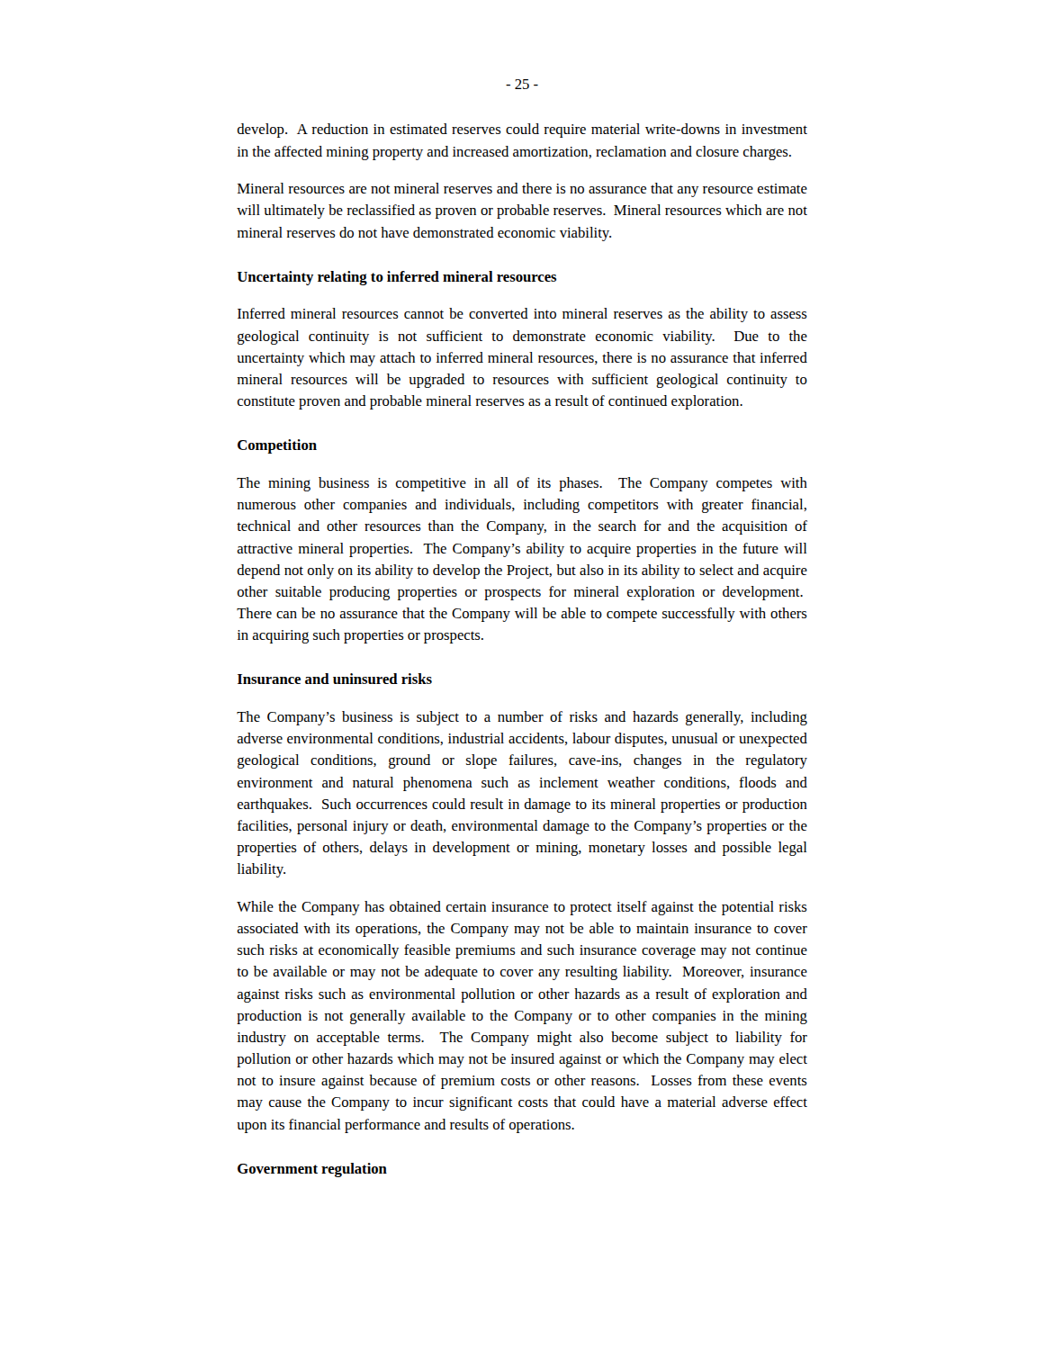- 25 -
develop. A reduction in estimated reserves could require material write-downs in investment in the affected mining property and increased amortization, reclamation and closure charges.
Mineral resources are not mineral reserves and there is no assurance that any resource estimate will ultimately be reclassified as proven or probable reserves. Mineral resources which are not mineral reserves do not have demonstrated economic viability.
Uncertainty relating to inferred mineral resources
Inferred mineral resources cannot be converted into mineral reserves as the ability to assess geological continuity is not sufficient to demonstrate economic viability. Due to the uncertainty which may attach to inferred mineral resources, there is no assurance that inferred mineral resources will be upgraded to resources with sufficient geological continuity to constitute proven and probable mineral reserves as a result of continued exploration.
Competition
The mining business is competitive in all of its phases. The Company competes with numerous other companies and individuals, including competitors with greater financial, technical and other resources than the Company, in the search for and the acquisition of attractive mineral properties. The Company’s ability to acquire properties in the future will depend not only on its ability to develop the Project, but also in its ability to select and acquire other suitable producing properties or prospects for mineral exploration or development. There can be no assurance that the Company will be able to compete successfully with others in acquiring such properties or prospects.
Insurance and uninsured risks
The Company’s business is subject to a number of risks and hazards generally, including adverse environmental conditions, industrial accidents, labour disputes, unusual or unexpected geological conditions, ground or slope failures, cave-ins, changes in the regulatory environment and natural phenomena such as inclement weather conditions, floods and earthquakes. Such occurrences could result in damage to its mineral properties or production facilities, personal injury or death, environmental damage to the Company’s properties or the properties of others, delays in development or mining, monetary losses and possible legal liability.
While the Company has obtained certain insurance to protect itself against the potential risks associated with its operations, the Company may not be able to maintain insurance to cover such risks at economically feasible premiums and such insurance coverage may not continue to be available or may not be adequate to cover any resulting liability. Moreover, insurance against risks such as environmental pollution or other hazards as a result of exploration and production is not generally available to the Company or to other companies in the mining industry on acceptable terms. The Company might also become subject to liability for pollution or other hazards which may not be insured against or which the Company may elect not to insure against because of premium costs or other reasons. Losses from these events may cause the Company to incur significant costs that could have a material adverse effect upon its financial performance and results of operations.
Government regulation